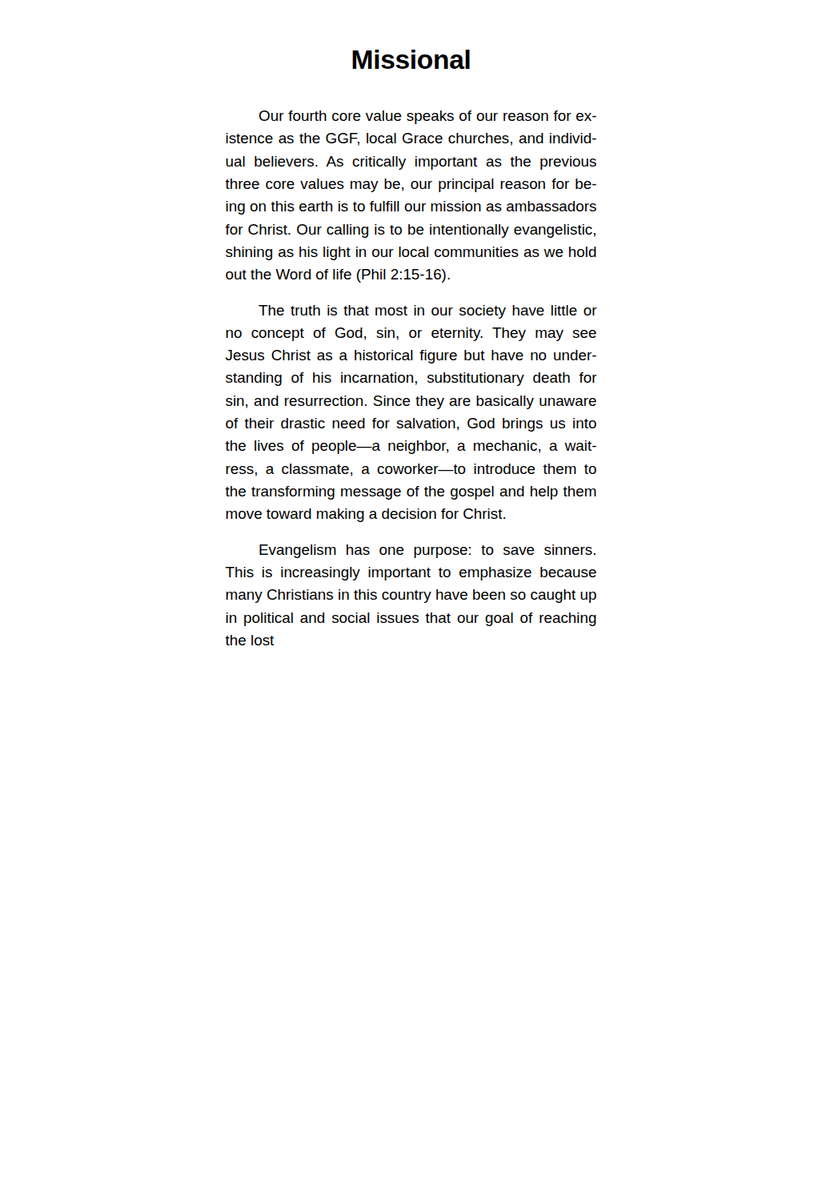Missional
Our fourth core value speaks of our reason for existence as the GGF, local Grace churches, and individual believers. As critically important as the previous three core values may be, our principal reason for being on this earth is to fulfill our mission as ambassadors for Christ. Our calling is to be intentionally evangelistic, shining as his light in our local communities as we hold out the Word of life (Phil 2:15-16).
The truth is that most in our society have little or no concept of God, sin, or eternity. They may see Jesus Christ as a historical figure but have no understanding of his incarnation, substitutionary death for sin, and resurrection. Since they are basically unaware of their drastic need for salvation, God brings us into the lives of people—a neighbor, a mechanic, a waitress, a classmate, a coworker—to introduce them to the transforming message of the gospel and help them move toward making a decision for Christ.
Evangelism has one purpose: to save sinners. This is increasingly important to emphasize because many Christians in this country have been so caught up in political and social issues that our goal of reaching the lost